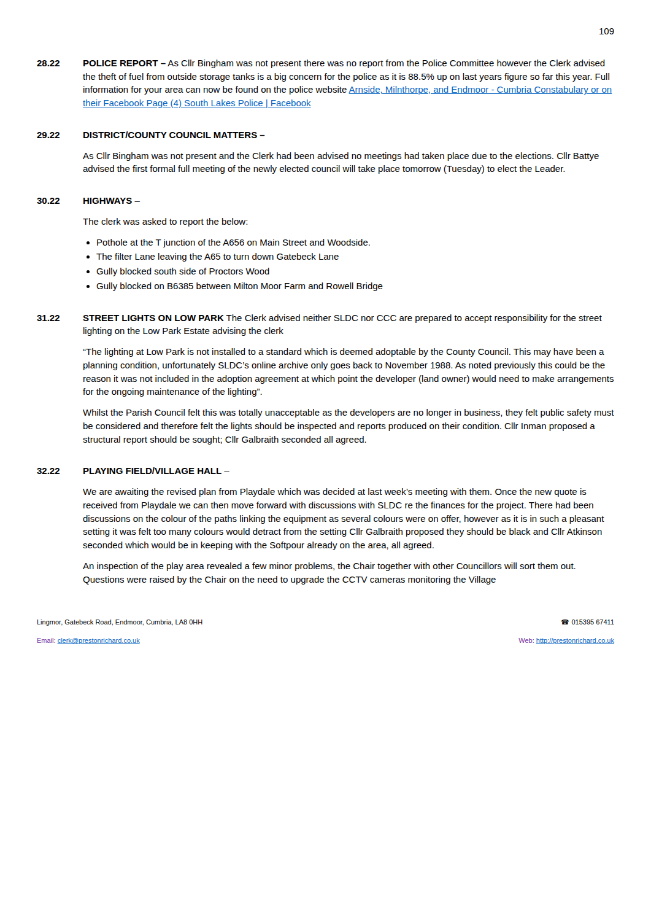109
28.22
POLICE REPORT – As Cllr Bingham was not present there was no report from the Police Committee however the Clerk advised the theft of fuel from outside storage tanks is a big concern for the police as it is 88.5% up on last years figure so far this year. Full information for your area can now be found on the police website Arnside, Milnthorpe, and Endmoor - Cumbria Constabulary or on their Facebook Page (4) South Lakes Police | Facebook
29.22
DISTRICT/COUNTY COUNCIL MATTERS –
As Cllr Bingham was not present and the Clerk had been advised no meetings had taken place due to the elections. Cllr Battye advised the first formal full meeting of the newly elected council will take place tomorrow (Tuesday) to elect the Leader.
30.22
HIGHWAYS –
The clerk was asked to report the below:
Pothole at the T junction of the A656 on Main Street and Woodside.
The filter Lane leaving the A65 to turn down Gatebeck Lane
Gully blocked south side of Proctors Wood
Gully blocked on B6385 between Milton Moor Farm and Rowell Bridge
31.22
STREET LIGHTS ON LOW PARK The Clerk advised neither SLDC nor CCC are prepared to accept responsibility for the street lighting on the Low Park Estate advising the clerk
“The lighting at Low Park is not installed to a standard which is deemed adoptable by the County Council. This may have been a planning condition, unfortunately SLDC’s online archive only goes back to November 1988. As noted previously this could be the reason it was not included in the adoption agreement at which point the developer (land owner) would need to make arrangements for the ongoing maintenance of the lighting”.
Whilst the Parish Council felt this was totally unacceptable as the developers are no longer in business, they felt public safety must be considered and therefore felt the lights should be inspected and reports produced on their condition. Cllr Inman proposed a structural report should be sought; Cllr Galbraith seconded all agreed.
32.22
PLAYING FIELD/VILLAGE HALL –
We are awaiting the revised plan from Playdale which was decided at last week’s meeting with them. Once the new quote is received from Playdale we can then move forward with discussions with SLDC re the finances for the project. There had been discussions on the colour of the paths linking the equipment as several colours were on offer, however as it is in such a pleasant setting it was felt too many colours would detract from the setting Cllr Galbraith proposed they should be black and Cllr Atkinson seconded which would be in keeping with the Softpour already on the area, all agreed.
An inspection of the play area revealed a few minor problems, the Chair together with other Councillors will sort them out. Questions were raised by the Chair on the need to upgrade the CCTV cameras monitoring the Village
Lingmor, Gatebeck Road, Endmoor, Cumbria, LA8 0HH ☎ 015395 67411
Email: clerk@prestonrichard.co.uk Web: http://prestonrichard.co.uk